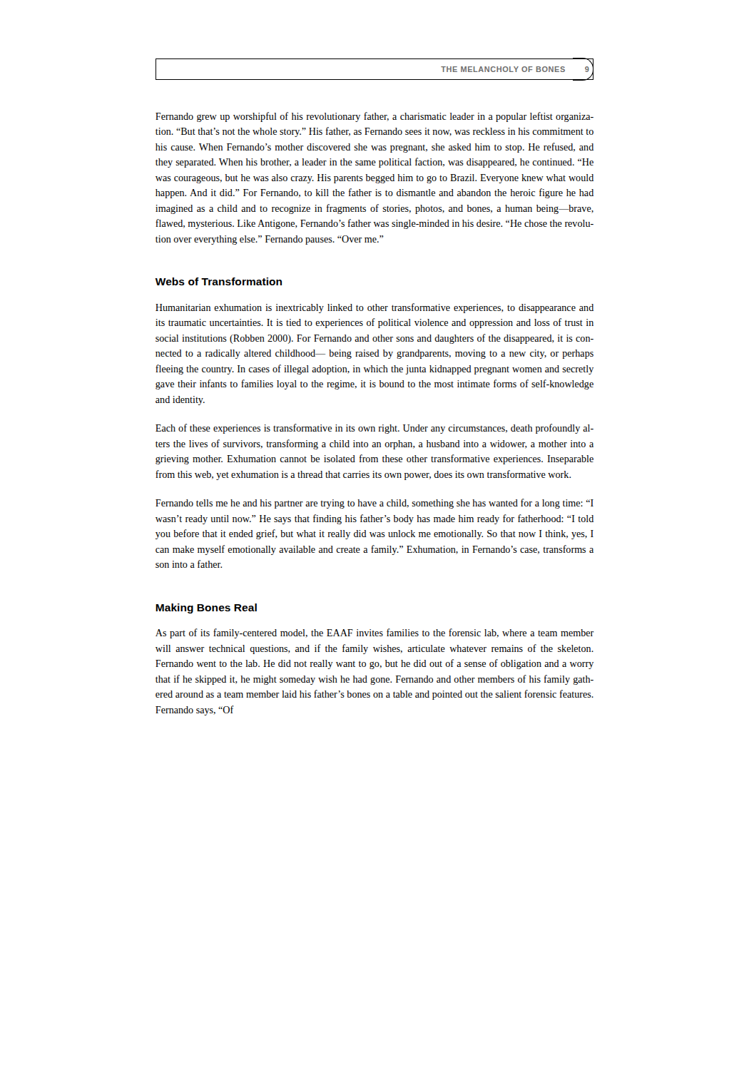THE MELANCHOLY OF BONES 9
Fernando grew up worshipful of his revolutionary father, a charismatic leader in a popular leftist organization. “But that’s not the whole story.” His father, as Fernando sees it now, was reckless in his commitment to his cause. When Fernando’s mother discovered she was pregnant, she asked him to stop. He refused, and they separated. When his brother, a leader in the same political faction, was disappeared, he continued. “He was courageous, but he was also crazy. His parents begged him to go to Brazil. Everyone knew what would happen. And it did.” For Fernando, to kill the father is to dismantle and abandon the heroic figure he had imagined as a child and to recognize in fragments of stories, photos, and bones, a human being—brave, flawed, mysterious. Like Antigone, Fernando’s father was single-minded in his desire. “He chose the revolution over everything else.” Fernando pauses. “Over me.”
Webs of Transformation
Humanitarian exhumation is inextricably linked to other transformative experiences, to disappearance and its traumatic uncertainties. It is tied to experiences of political violence and oppression and loss of trust in social institutions (Robben 2000). For Fernando and other sons and daughters of the disappeared, it is connected to a radically altered childhood— being raised by grandparents, moving to a new city, or perhaps fleeing the country. In cases of illegal adoption, in which the junta kidnapped pregnant women and secretly gave their infants to families loyal to the regime, it is bound to the most intimate forms of self-knowledge and identity.
Each of these experiences is transformative in its own right. Under any circumstances, death profoundly alters the lives of survivors, transforming a child into an orphan, a husband into a widower, a mother into a grieving mother. Exhumation cannot be isolated from these other transformative experiences. Inseparable from this web, yet exhumation is a thread that carries its own power, does its own transformative work.
Fernando tells me he and his partner are trying to have a child, something she has wanted for a long time: “I wasn’t ready until now.” He says that finding his father’s body has made him ready for fatherhood: “I told you before that it ended grief, but what it really did was unlock me emotionally. So that now I think, yes, I can make myself emotionally available and create a family.” Exhumation, in Fernando’s case, transforms a son into a father.
Making Bones Real
As part of its family-centered model, the EAAF invites families to the forensic lab, where a team member will answer technical questions, and if the family wishes, articulate whatever remains of the skeleton. Fernando went to the lab. He did not really want to go, but he did out of a sense of obligation and a worry that if he skipped it, he might someday wish he had gone. Fernando and other members of his family gathered around as a team member laid his father’s bones on a table and pointed out the salient forensic features. Fernando says, “Of